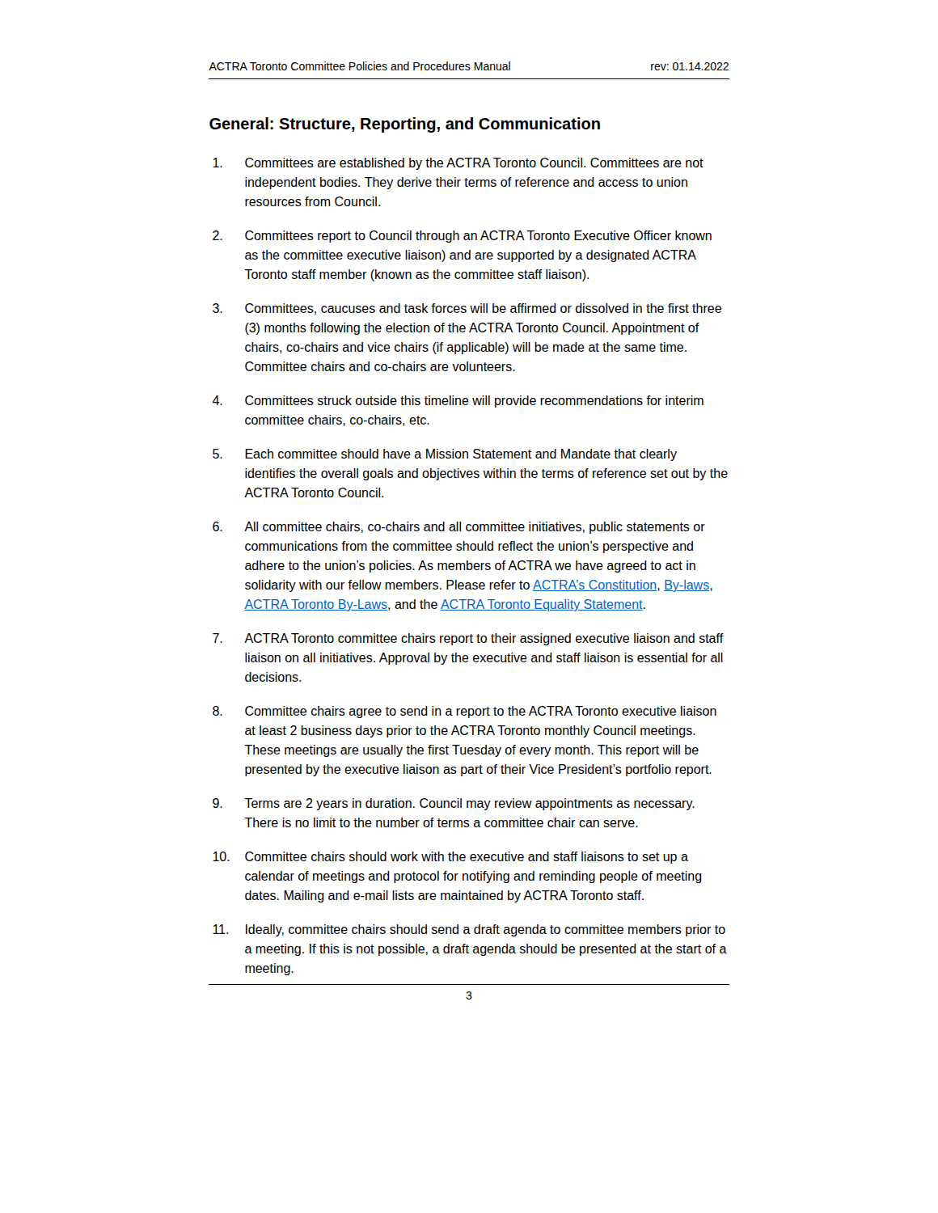ACTRA Toronto Committee Policies and Procedures Manual rev: 01.14.2022
General: Structure, Reporting, and Communication
Committees are established by the ACTRA Toronto Council. Committees are not independent bodies. They derive their terms of reference and access to union resources from Council.
Committees report to Council through an ACTRA Toronto Executive Officer known as the committee executive liaison) and are supported by a designated ACTRA Toronto staff member (known as the committee staff liaison).
Committees, caucuses and task forces will be affirmed or dissolved in the first three (3) months following the election of the ACTRA Toronto Council. Appointment of chairs, co-chairs and vice chairs (if applicable) will be made at the same time. Committee chairs and co-chairs are volunteers.
Committees struck outside this timeline will provide recommendations for interim committee chairs, co-chairs, etc.
Each committee should have a Mission Statement and Mandate that clearly identifies the overall goals and objectives within the terms of reference set out by the ACTRA Toronto Council.
All committee chairs, co-chairs and all committee initiatives, public statements or communications from the committee should reflect the union’s perspective and adhere to the union’s policies. As members of ACTRA we have agreed to act in solidarity with our fellow members. Please refer to ACTRA’s Constitution, By-laws, ACTRA Toronto By-Laws, and the ACTRA Toronto Equality Statement.
ACTRA Toronto committee chairs report to their assigned executive liaison and staff liaison on all initiatives. Approval by the executive and staff liaison is essential for all decisions.
Committee chairs agree to send in a report to the ACTRA Toronto executive liaison at least 2 business days prior to the ACTRA Toronto monthly Council meetings. These meetings are usually the first Tuesday of every month. This report will be presented by the executive liaison as part of their Vice President’s portfolio report.
Terms are 2 years in duration. Council may review appointments as necessary. There is no limit to the number of terms a committee chair can serve.
Committee chairs should work with the executive and staff liaisons to set up a calendar of meetings and protocol for notifying and reminding people of meeting dates. Mailing and e-mail lists are maintained by ACTRA Toronto staff.
Ideally, committee chairs should send a draft agenda to committee members prior to a meeting. If this is not possible, a draft agenda should be presented at the start of a meeting.
3